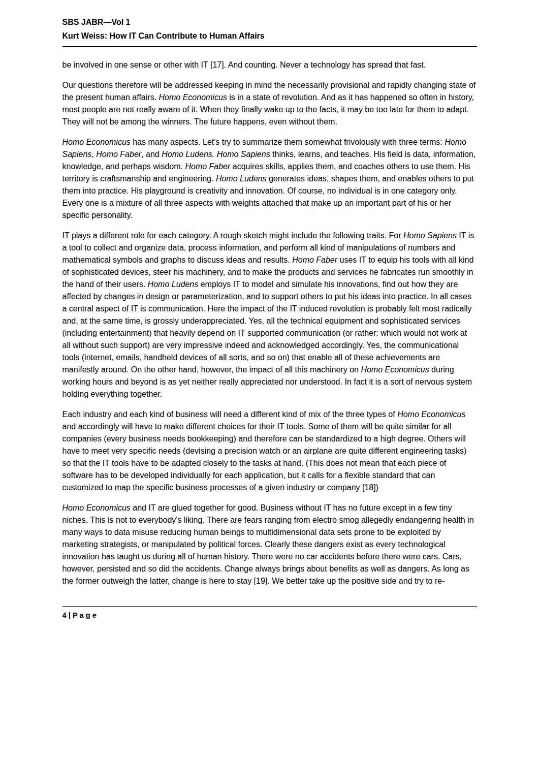SBS JABR—Vol 1
Kurt Weiss: How IT Can Contribute to Human Affairs
be involved in one sense or other with IT [17]. And counting. Never a technology has spread that fast.
Our questions therefore will be addressed keeping in mind the necessarily provisional and rapidly changing state of the present human affairs. Homo Economicus is in a state of revolution. And as it has happened so often in history, most people are not really aware of it. When they finally wake up to the facts, it may be too late for them to adapt. They will not be among the winners. The future happens, even without them.
Homo Economicus has many aspects. Let's try to summarize them somewhat frivolously with three terms: Homo Sapiens, Homo Faber, and Homo Ludens. Homo Sapiens thinks, learns, and teaches. His field is data, information, knowledge, and perhaps wisdom. Homo Faber acquires skills, applies them, and coaches others to use them. His territory is craftsmanship and engineering. Homo Ludens generates ideas, shapes them, and enables others to put them into practice. His playground is creativity and innovation. Of course, no individual is in one category only. Every one is a mixture of all three aspects with weights attached that make up an important part of his or her specific personality.
IT plays a different role for each category. A rough sketch might include the following traits. For Homo Sapiens IT is a tool to collect and organize data, process information, and perform all kind of manipulations of numbers and mathematical symbols and graphs to discuss ideas and results. Homo Faber uses IT to equip his tools with all kind of sophisticated devices, steer his machinery, and to make the products and services he fabricates run smoothly in the hand of their users. Homo Ludens employs IT to model and simulate his innovations, find out how they are affected by changes in design or parameterization, and to support others to put his ideas into practice. In all cases a central aspect of IT is communication. Here the impact of the IT induced revolution is probably felt most radically and, at the same time, is grossly underappreciated. Yes, all the technical equipment and sophisticated services (including entertainment) that heavily depend on IT supported communication (or rather: which would not work at all without such support) are very impressive indeed and acknowledged accordingly. Yes, the communicational tools (internet, emails, handheld devices of all sorts, and so on) that enable all of these achievements are manifestly around. On the other hand, however, the impact of all this machinery on Homo Economicus during working hours and beyond is as yet neither really appreciated nor understood. In fact it is a sort of nervous system holding everything together.
Each industry and each kind of business will need a different kind of mix of the three types of Homo Economicus and accordingly will have to make different choices for their IT tools. Some of them will be quite similar for all companies (every business needs bookkeeping) and therefore can be standardized to a high degree. Others will have to meet very specific needs (devising a precision watch or an airplane are quite different engineering tasks) so that the IT tools have to be adapted closely to the tasks at hand. (This does not mean that each piece of software has to be developed individually for each application, but it calls for a flexible standard that can customized to map the specific business processes of a given industry or company [18])
Homo Economicus and IT are glued together for good. Business without IT has no future except in a few tiny niches. This is not to everybody's liking. There are fears ranging from electro smog allegedly endangering health in many ways to data misuse reducing human beings to multidimensional data sets prone to be exploited by marketing strategists, or manipulated by political forces. Clearly these dangers exist as every technological innovation has taught us during all of human history. There were no car accidents before there were cars. Cars, however, persisted and so did the accidents. Change always brings about benefits as well as dangers. As long as the former outweigh the latter, change is here to stay [19]. We better take up the positive side and try to re-
4 | P a g e